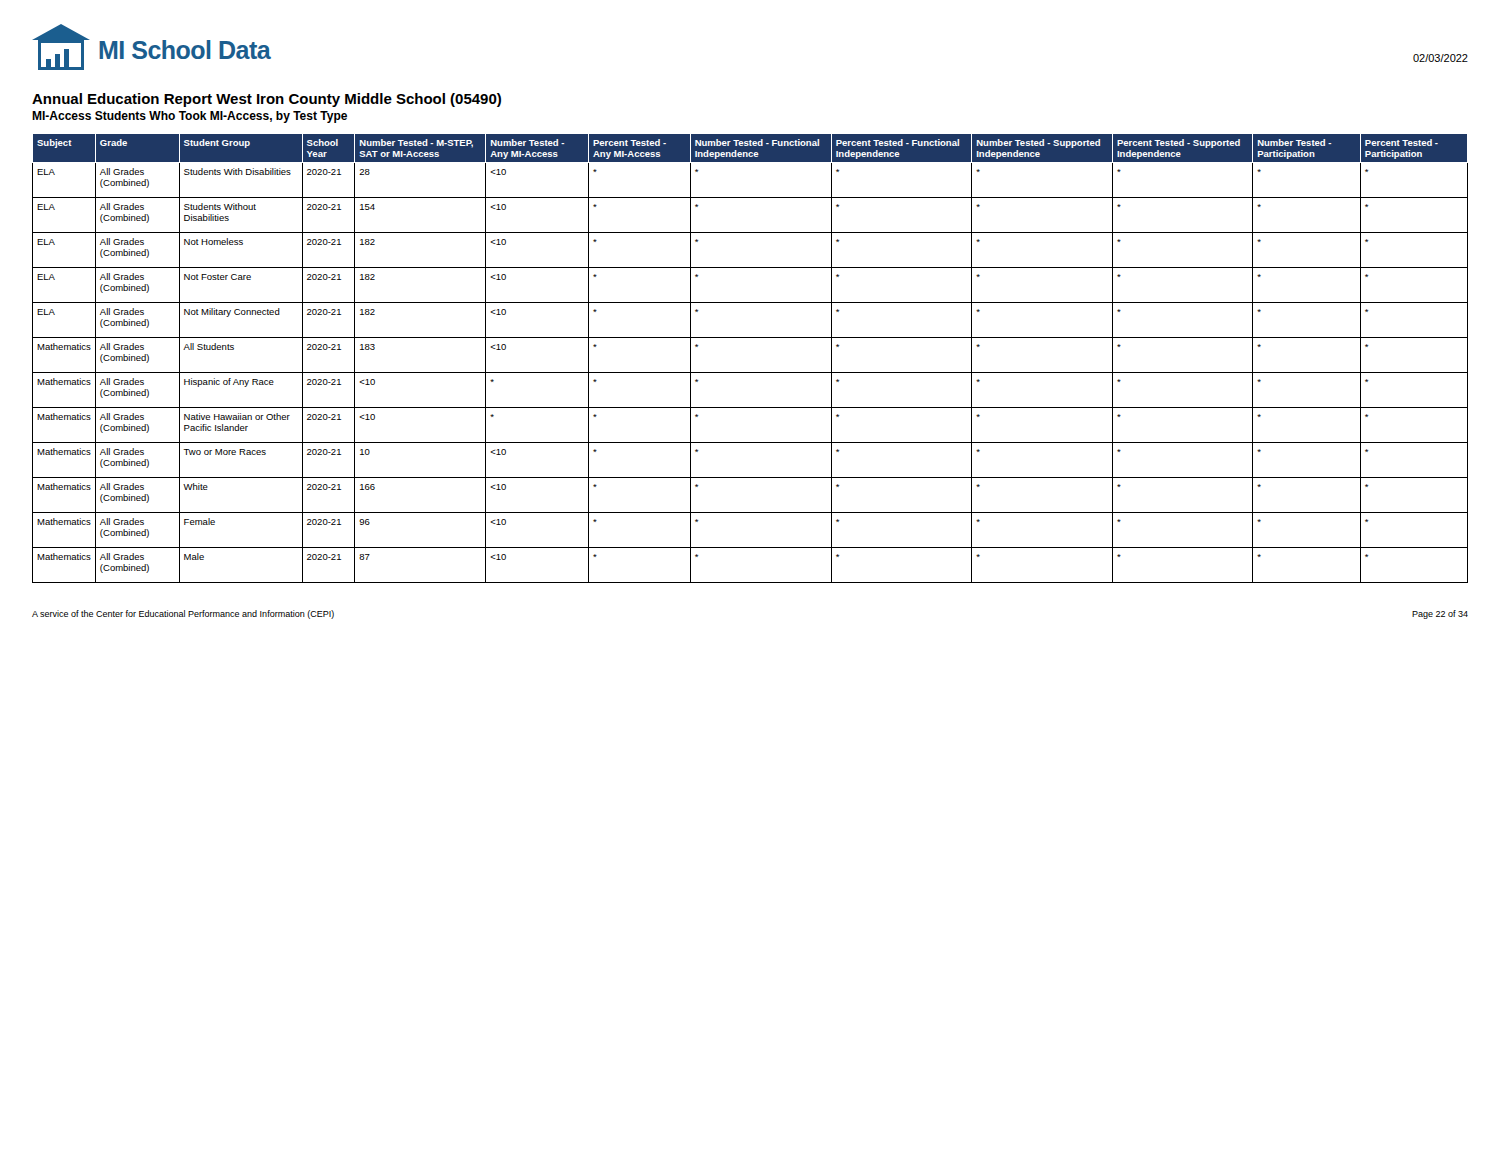MI School Data
02/03/2022
Annual Education Report West Iron County Middle School (05490)
MI-Access Students Who Took MI-Access, by Test Type
| Subject | Grade | Student Group | School Year | Number Tested - M-STEP, SAT or MI-Access | Number Tested - Any MI-Access | Percent Tested - Any MI-Access | Number Tested - Functional Independence | Percent Tested - Functional Independence | Number Tested - Supported Independence | Percent Tested - Supported Independence | Number Tested - Participation | Percent Tested - Participation |
| --- | --- | --- | --- | --- | --- | --- | --- | --- | --- | --- | --- | --- |
| ELA | All Grades (Combined) | Students With Disabilities | 2020-21 | 28 | <10 | * | * | * | * | * | * | * |
| ELA | All Grades (Combined) | Students Without Disabilities | 2020-21 | 154 | <10 | * | * | * | * | * | * | * |
| ELA | All Grades (Combined) | Not Homeless | 2020-21 | 182 | <10 | * | * | * | * | * | * | * |
| ELA | All Grades (Combined) | Not Foster Care | 2020-21 | 182 | <10 | * | * | * | * | * | * | * |
| ELA | All Grades (Combined) | Not Military Connected | 2020-21 | 182 | <10 | * | * | * | * | * | * | * |
| Mathematics | All Grades (Combined) | All Students | 2020-21 | 183 | <10 | * | * | * | * | * | * | * |
| Mathematics | All Grades (Combined) | Hispanic of Any Race | 2020-21 | <10 | * | * | * | * | * | * | * | * |
| Mathematics | All Grades (Combined) | Native Hawaiian or Other Pacific Islander | 2020-21 | <10 | * | * | * | * | * | * | * | * |
| Mathematics | All Grades (Combined) | Two or More Races | 2020-21 | 10 | <10 | * | * | * | * | * | * | * |
| Mathematics | All Grades (Combined) | White | 2020-21 | 166 | <10 | * | * | * | * | * | * | * |
| Mathematics | All Grades (Combined) | Female | 2020-21 | 96 | <10 | * | * | * | * | * | * | * |
| Mathematics | All Grades (Combined) | Male | 2020-21 | 87 | <10 | * | * | * | * | * | * | * |
A service of the Center for Educational Performance and Information (CEPI)
Page 22 of 34